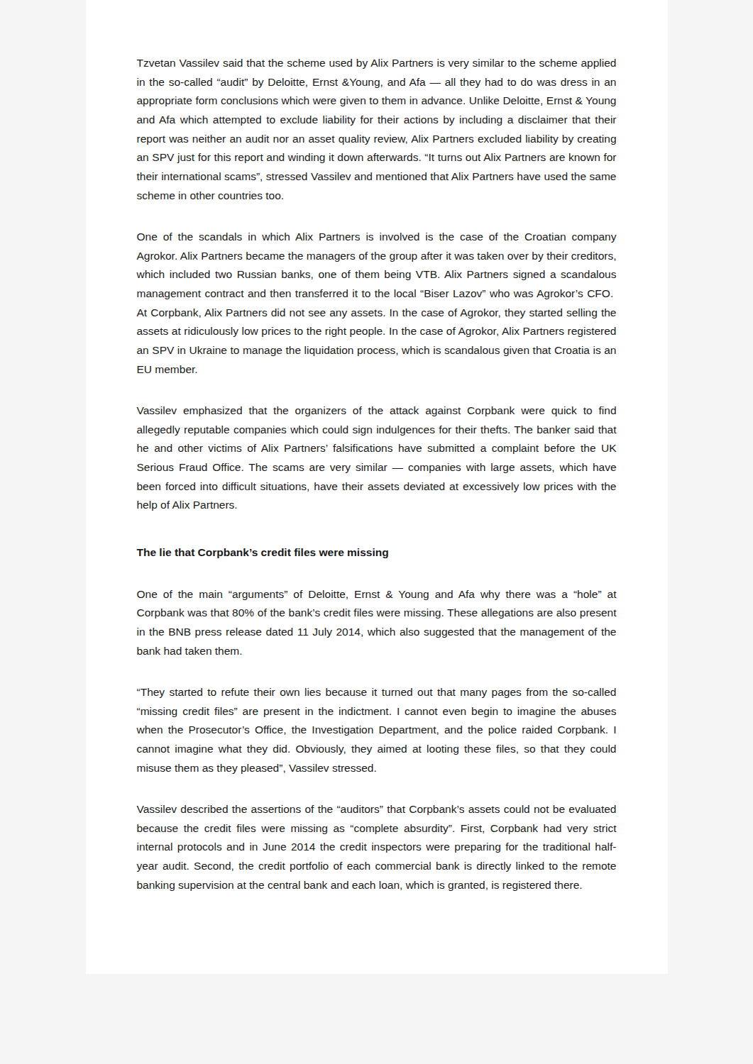Tzvetan Vassilev said that the scheme used by Alix Partners is very similar to the scheme applied in the so-called “audit” by Deloitte, Ernst &Young, and Afa — all they had to do was dress in an appropriate form conclusions which were given to them in advance. Unlike Deloitte, Ernst & Young and Afa which attempted to exclude liability for their actions by including a disclaimer that their report was neither an audit nor an asset quality review, Alix Partners excluded liability by creating an SPV just for this report and winding it down afterwards. “It turns out Alix Partners are known for their international scams”, stressed Vassilev and mentioned that Alix Partners have used the same scheme in other countries too.
One of the scandals in which Alix Partners is involved is the case of the Croatian company Agrokor. Alix Partners became the managers of the group after it was taken over by their creditors, which included two Russian banks, one of them being VTB. Alix Partners signed a scandalous management contract and then transferred it to the local “Biser Lazov” who was Agrokor’s CFO. At Corpbank, Alix Partners did not see any assets. In the case of Agrokor, they started selling the assets at ridiculously low prices to the right people. In the case of Agrokor, Alix Partners registered an SPV in Ukraine to manage the liquidation process, which is scandalous given that Croatia is an EU member.
Vassilev emphasized that the organizers of the attack against Corpbank were quick to find allegedly reputable companies which could sign indulgences for their thefts. The banker said that he and other victims of Alix Partners’ falsifications have submitted a complaint before the UK Serious Fraud Office. The scams are very similar — companies with large assets, which have been forced into difficult situations, have their assets deviated at excessively low prices with the help of Alix Partners.
The lie that Corpbank’s credit files were missing
One of the main “arguments” of Deloitte, Ernst & Young and Afa why there was a “hole” at Corpbank was that 80% of the bank’s credit files were missing. These allegations are also present in the BNB press release dated 11 July 2014, which also suggested that the management of the bank had taken them.
“They started to refute their own lies because it turned out that many pages from the so-called “missing credit files” are present in the indictment. I cannot even begin to imagine the abuses when the Prosecutor’s Office, the Investigation Department, and the police raided Corpbank. I cannot imagine what they did. Obviously, they aimed at looting these files, so that they could misuse them as they pleased”, Vassilev stressed.
Vassilev described the assertions of the “auditors” that Corpbank’s assets could not be evaluated because the credit files were missing as “complete absurdity”. First, Corpbank had very strict internal protocols and in June 2014 the credit inspectors were preparing for the traditional half-year audit. Second, the credit portfolio of each commercial bank is directly linked to the remote banking supervision at the central bank and each loan, which is granted, is registered there.